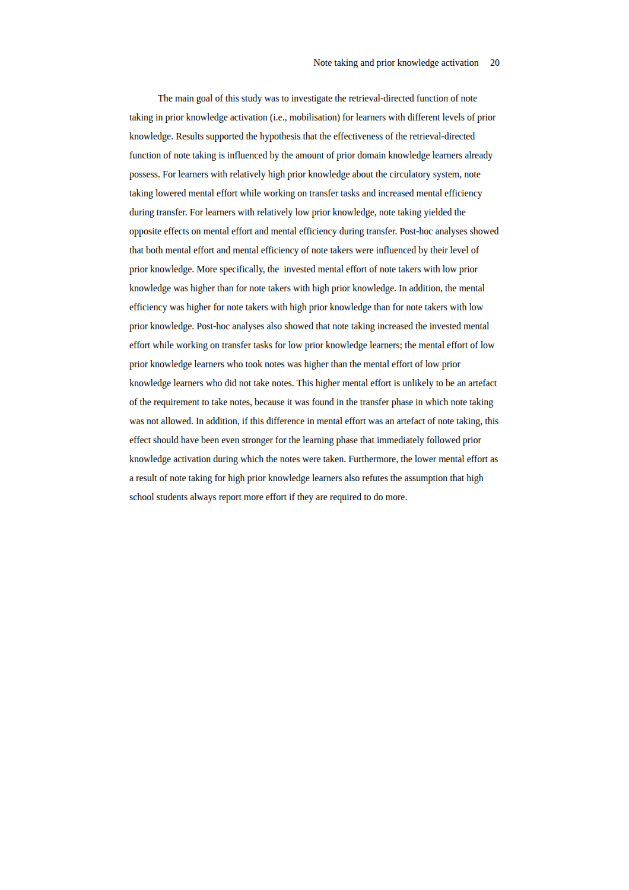Note taking and prior knowledge activation 20
The main goal of this study was to investigate the retrieval-directed function of note taking in prior knowledge activation (i.e., mobilisation) for learners with different levels of prior knowledge. Results supported the hypothesis that the effectiveness of the retrieval-directed function of note taking is influenced by the amount of prior domain knowledge learners already possess. For learners with relatively high prior knowledge about the circulatory system, note taking lowered mental effort while working on transfer tasks and increased mental efficiency during transfer. For learners with relatively low prior knowledge, note taking yielded the opposite effects on mental effort and mental efficiency during transfer. Post-hoc analyses showed that both mental effort and mental efficiency of note takers were influenced by their level of prior knowledge. More specifically, the invested mental effort of note takers with low prior knowledge was higher than for note takers with high prior knowledge. In addition, the mental efficiency was higher for note takers with high prior knowledge than for note takers with low prior knowledge. Post-hoc analyses also showed that note taking increased the invested mental effort while working on transfer tasks for low prior knowledge learners; the mental effort of low prior knowledge learners who took notes was higher than the mental effort of low prior knowledge learners who did not take notes. This higher mental effort is unlikely to be an artefact of the requirement to take notes, because it was found in the transfer phase in which note taking was not allowed. In addition, if this difference in mental effort was an artefact of note taking, this effect should have been even stronger for the learning phase that immediately followed prior knowledge activation during which the notes were taken. Furthermore, the lower mental effort as a result of note taking for high prior knowledge learners also refutes the assumption that high school students always report more effort if they are required to do more.